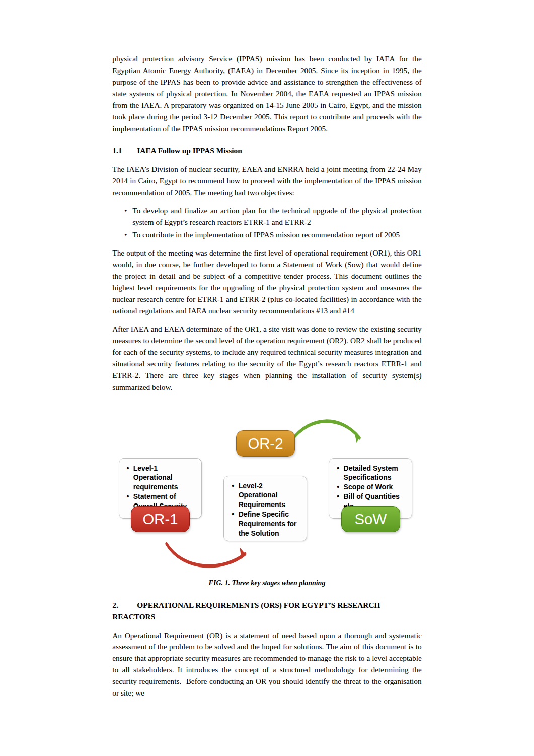physical protection advisory Service (IPPAS) mission has been conducted by IAEA for the Egyptian Atomic Energy Authority, (EAEA) in December 2005. Since its inception in 1995, the purpose of the IPPAS has been to provide advice and assistance to strengthen the effectiveness of state systems of physical protection. In November 2004, the EAEA requested an IPPAS mission from the IAEA. A preparatory was organized on 14-15 June 2005 in Cairo, Egypt, and the mission took place during the period 3-12 December 2005. This report to contribute and proceeds with the implementation of the IPPAS mission recommendations Report 2005.
1.1 IAEA Follow up IPPAS Mission
The IAEA’s Division of nuclear security, EAEA and ENRRA held a joint meeting from 22-24 May 2014 in Cairo, Egypt to recommend how to proceed with the implementation of the IPPAS mission recommendation of 2005. The meeting had two objectives:
To develop and finalize an action plan for the technical upgrade of the physical protection system of Egypt’s research reactors ETRR-1 and ETRR-2
To contribute in the implementation of IPPAS mission recommendation report of 2005
The output of the meeting was determine the first level of operational requirement (OR1), this OR1 would, in due course, be further developed to form a Statement of Work (Sow) that would define the project in detail and be subject of a competitive tender process. This document outlines the highest level requirements for the upgrading of the physical protection system and measures the nuclear research centre for ETRR-1 and ETRR-2 (plus co-located facilities) in accordance with the national regulations and IAEA nuclear security recommendations #13 and #14
After IAEA and EAEA determinate of the OR1, a site visit was done to review the existing security measures to determine the second level of the operation requirement (OR2). OR2 shall be produced for each of the security systems, to include any required technical security measures integration and situational security features relating to the security of the Egypt’s research reactors ETRR-1 and ETRR-2. There are three key stages when planning the installation of security system(s) summarized below.
Level-1 Operational requirements
Statement of Overall Security Need
Level-2 Operational Requirements
Define Specific Requirements for the Solution
Detailed System Specifications
Scope of Work
Bill of Quantities etc
OR-1
OR-2
SoW
FIG. 1. Three key stages when planning
2. OPERATIONAL REQUIREMENTS (ORS) FOR EGYPT’S RESEARCH REACTORS
An Operational Requirement (OR) is a statement of need based upon a thorough and systematic assessment of the problem to be solved and the hoped for solutions. The aim of this document is to ensure that appropriate security measures are recommended to manage the risk to a level acceptable to all stakeholders. It introduces the concept of a structured methodology for determining the security requirements. Before conducting an OR you should identify the threat to the organisation or site; we